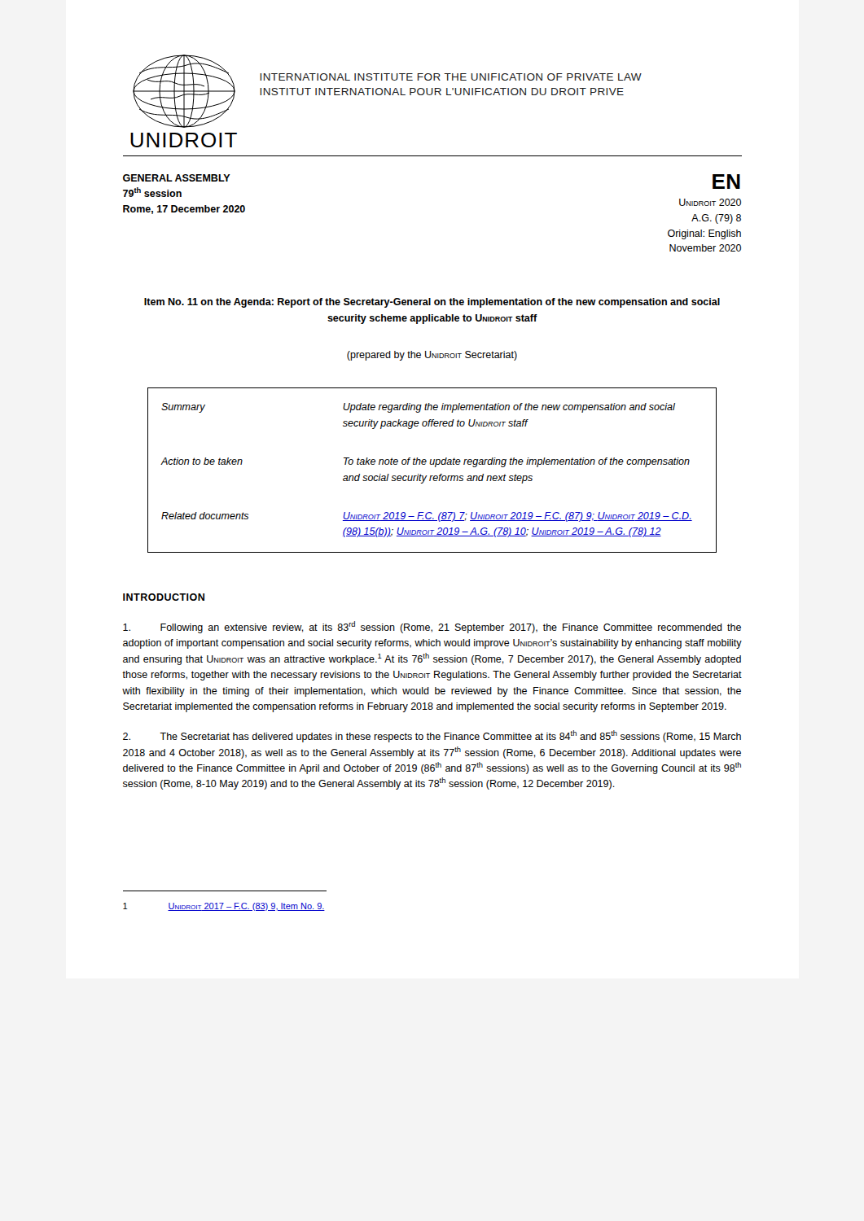UNIDROIT
INTERNATIONAL INSTITUTE FOR THE UNIFICATION OF PRIVATE LAW
INSTITUT INTERNATIONAL POUR L'UNIFICATION DU DROIT PRIVE
GENERAL ASSEMBLY
79th session
Rome, 17 December 2020
EN
Unidroit 2020
A.G. (79) 8
Original: English
November 2020
Item No. 11 on the Agenda: Report of the Secretary-General on the implementation of the new compensation and social security scheme applicable to Unidroit staff
(prepared by the Unidroit Secretariat)
| Summary | Update regarding the implementation of the new compensation and social security package offered to Unidroit staff |
| Action to be taken | To take note of the update regarding the implementation of the compensation and social security reforms and next steps |
| Related documents | Unidroit 2019 – F.C. (87) 7 ; Unidroit 2019 – F.C. (87) 9; Unidroit 2019 – C.D. (98) 15(b)) ; Unidroit 2019 – A.G. (78) 10 ; Unidroit 2019 – A.G. (78) 12 |
INTRODUCTION
1. Following an extensive review, at its 83rd session (Rome, 21 September 2017), the Finance Committee recommended the adoption of important compensation and social security reforms, which would improve Unidroit’s sustainability by enhancing staff mobility and ensuring that Unidroit was an attractive workplace.1 At its 76th session (Rome, 7 December 2017), the General Assembly adopted those reforms, together with the necessary revisions to the Unidroit Regulations. The General Assembly further provided the Secretariat with flexibility in the timing of their implementation, which would be reviewed by the Finance Committee. Since that session, the Secretariat implemented the compensation reforms in February 2018 and implemented the social security reforms in September 2019.
2. The Secretariat has delivered updates in these respects to the Finance Committee at its 84th and 85th sessions (Rome, 15 March 2018 and 4 October 2018), as well as to the General Assembly at its 77th session (Rome, 6 December 2018). Additional updates were delivered to the Finance Committee in April and October of 2019 (86th and 87th sessions) as well as to the Governing Council at its 98th session (Rome, 8-10 May 2019) and to the General Assembly at its 78th session (Rome, 12 December 2019).
1 Unidroit 2017 – F.C. (83) 9, Item No. 9.